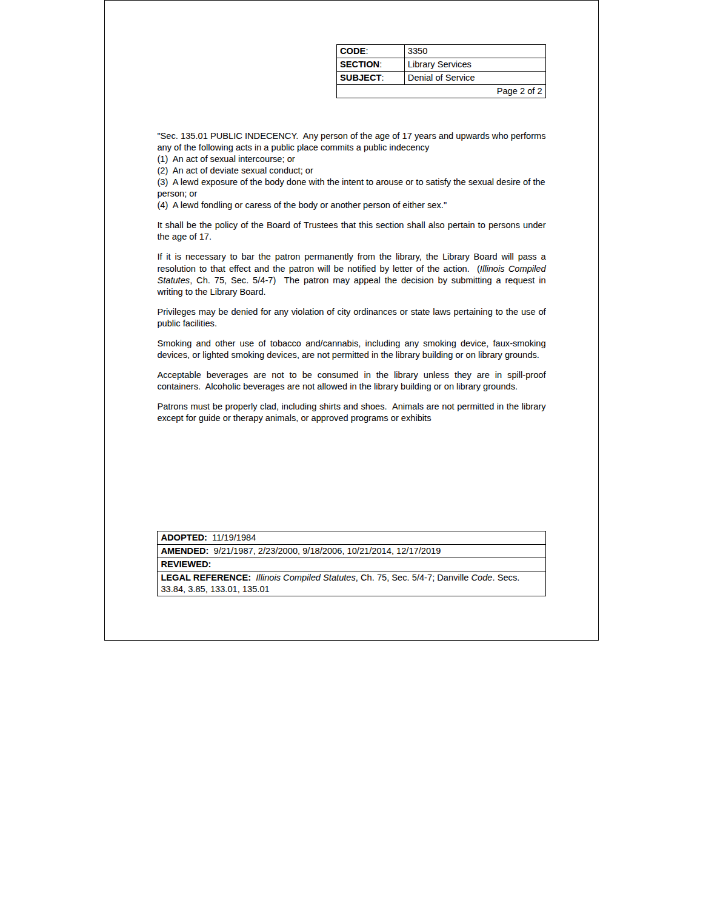| CODE : | 3350 |
| SECTION : | Library Services |
| SUBJECT : | Denial of Service |
| Page 2 of 2 |
"Sec. 135.01 PUBLIC INDECENCY. Any person of the age of 17 years and upwards who performs any of the following acts in a public place commits a public indecency
(1) An act of sexual intercourse; or
(2) An act of deviate sexual conduct; or
(3) A lewd exposure of the body done with the intent to arouse or to satisfy the sexual desire of the person; or
(4) A lewd fondling or caress of the body or another person of either sex."
It shall be the policy of the Board of Trustees that this section shall also pertain to persons under the age of 17.
If it is necessary to bar the patron permanently from the library, the Library Board will pass a resolution to that effect and the patron will be notified by letter of the action. (Illinois Compiled Statutes, Ch. 75, Sec. 5/4-7) The patron may appeal the decision by submitting a request in writing to the Library Board.
Privileges may be denied for any violation of city ordinances or state laws pertaining to the use of public facilities.
Smoking and other use of tobacco and/cannabis, including any smoking device, faux-smoking devices, or lighted smoking devices, are not permitted in the library building or on library grounds.
Acceptable beverages are not to be consumed in the library unless they are in spill-proof containers. Alcoholic beverages are not allowed in the library building or on library grounds.
Patrons must be properly clad, including shirts and shoes. Animals are not permitted in the library except for guide or therapy animals, or approved programs or exhibits
| ADOPTED: 11/19/1984 |
| AMENDED: 9/21/1987, 2/23/2000, 9/18/2006, 10/21/2014, 12/17/2019 |
| REVIEWED: |
| LEGAL REFERENCE: Illinois Compiled Statutes , Ch. 75, Sec. 5/4-7; Danville Code . Secs. 33.84, 3.85, 133.01, 135.01 |